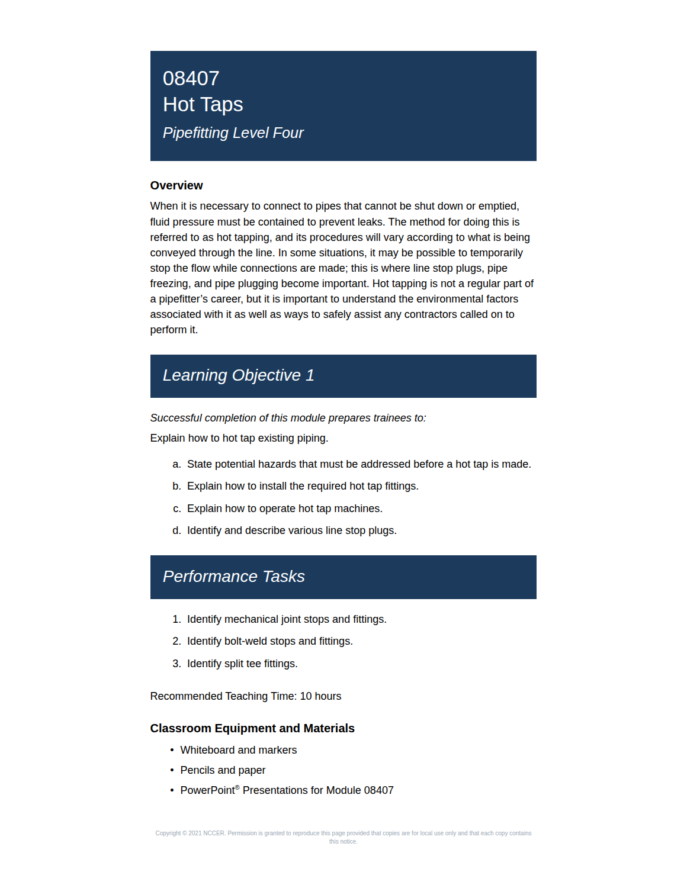08407
Hot Taps
Pipefitting Level Four
Overview
When it is necessary to connect to pipes that cannot be shut down or emptied, fluid pressure must be contained to prevent leaks. The method for doing this is referred to as hot tapping, and its procedures will vary according to what is being conveyed through the line. In some situations, it may be possible to temporarily stop the flow while connections are made; this is where line stop plugs, pipe freezing, and pipe plugging become important. Hot tapping is not a regular part of a pipefitter’s career, but it is important to understand the environmental factors associated with it as well as ways to safely assist any contractors called on to perform it.
Learning Objective 1
Successful completion of this module prepares trainees to:
Explain how to hot tap existing piping.
State potential hazards that must be addressed before a hot tap is made.
Explain how to install the required hot tap fittings.
Explain how to operate hot tap machines.
Identify and describe various line stop plugs.
Performance Tasks
Identify mechanical joint stops and fittings.
Identify bolt-weld stops and fittings.
Identify split tee fittings.
Recommended Teaching Time: 10 hours
Classroom Equipment and Materials
Whiteboard and markers
Pencils and paper
PowerPoint® Presentations for Module 08407
Copyright © 2021 NCCER. Permission is granted to reproduce this page provided that copies are for local use only and that each copy contains this notice.